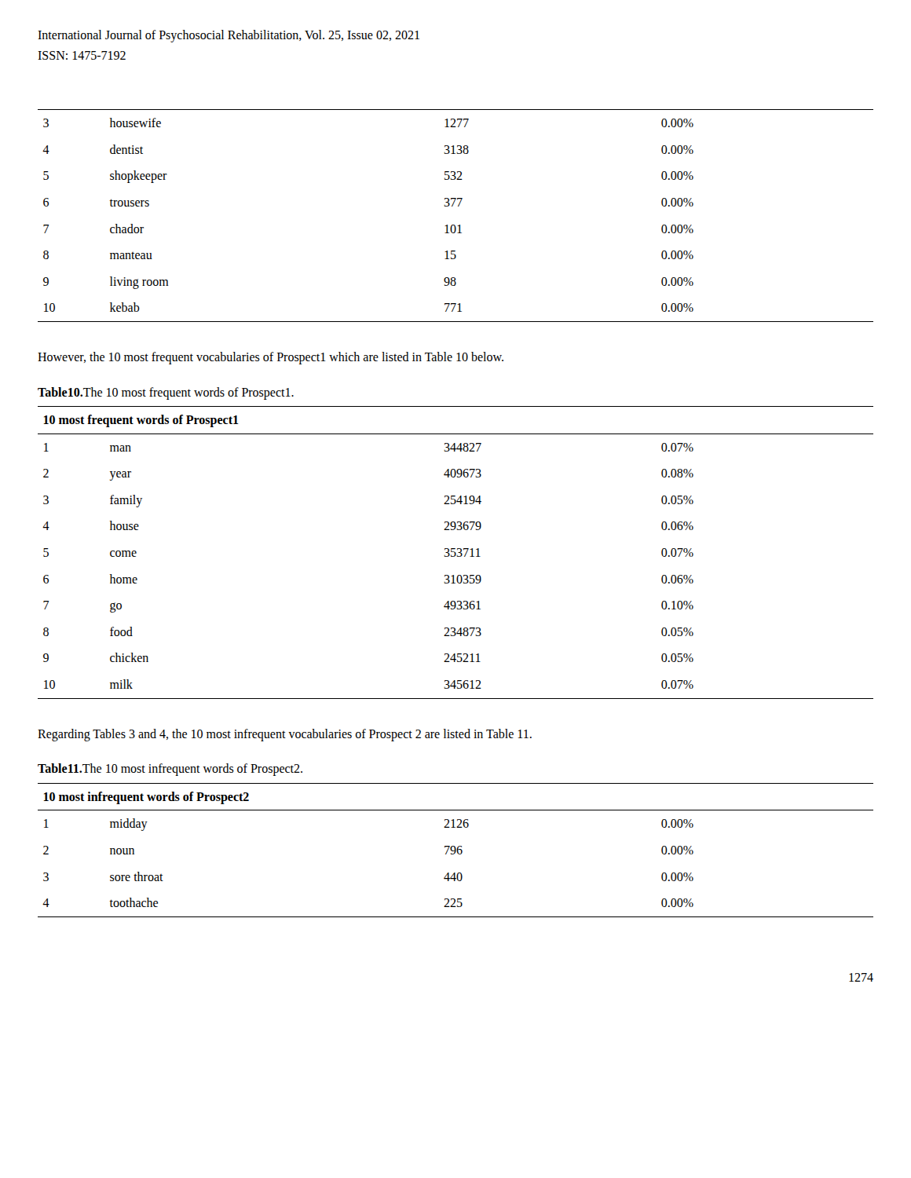International Journal of Psychosocial Rehabilitation, Vol. 25, Issue 02, 2021
ISSN: 1475-7192
| 3 | housewife | 1277 | 0.00% |
| 4 | dentist | 3138 | 0.00% |
| 5 | shopkeeper | 532 | 0.00% |
| 6 | trousers | 377 | 0.00% |
| 7 | chador | 101 | 0.00% |
| 8 | manteau | 15 | 0.00% |
| 9 | living room | 98 | 0.00% |
| 10 | kebab | 771 | 0.00% |
However, the 10 most frequent vocabularies of Prospect1 which are listed in Table 10 below.
Table10. The 10 most frequent words of Prospect1.
| 10 most frequent words of Prospect1 |
| --- |
| 1 | man | 344827 | 0.07% |
| 2 | year | 409673 | 0.08% |
| 3 | family | 254194 | 0.05% |
| 4 | house | 293679 | 0.06% |
| 5 | come | 353711 | 0.07% |
| 6 | home | 310359 | 0.06% |
| 7 | go | 493361 | 0.10% |
| 8 | food | 234873 | 0.05% |
| 9 | chicken | 245211 | 0.05% |
| 10 | milk | 345612 | 0.07% |
Regarding Tables 3 and 4, the 10 most infrequent vocabularies of Prospect 2 are listed in Table 11.
Table11. The 10 most infrequent words of Prospect2.
| 10 most infrequent words of Prospect2 |
| --- |
| 1 | midday | 2126 | 0.00% |
| 2 | noun | 796 | 0.00% |
| 3 | sore throat | 440 | 0.00% |
| 4 | toothache | 225 | 0.00% |
1274